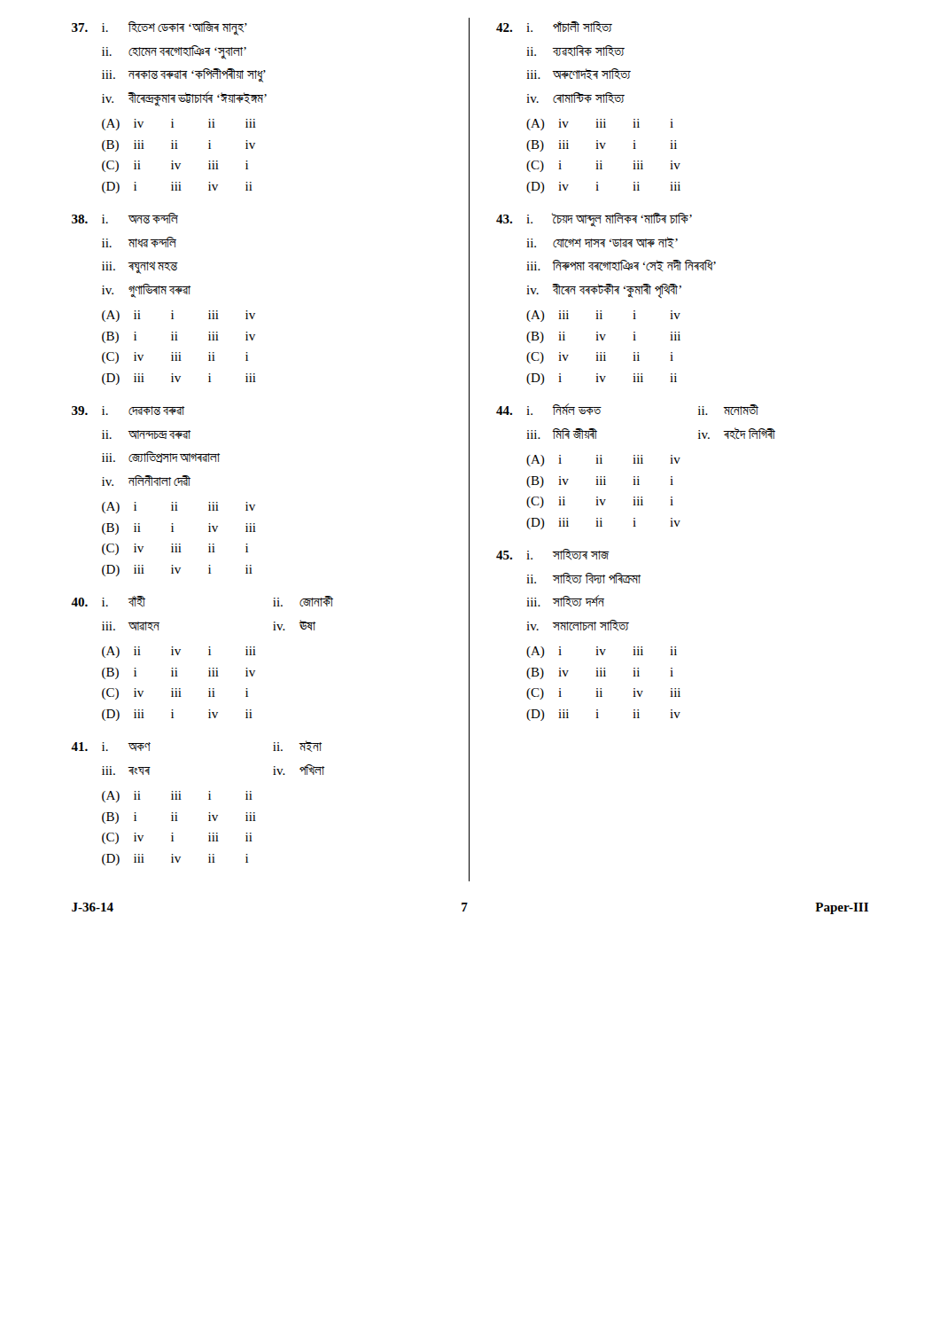37.
i.
হিতেশ ডেকাৰ ‘আজিৰ মানুহ’
ii.
হোমেন বৰগোহাঞিৰ ‘সুবালা’
iii.
নৰকান্ত বৰুৱাৰ ‘কপিলীপৰীয়া সাধু’
iv.
বীৰেন্দ্ৰকুমাৰ ভট্টাচাৰ্যৰ ‘ঈয়াৰুইঙ্গম’
(A)
iv
i
ii
iii
(B)
iii
ii
i
iv
(C)
ii
iv
iii
i
(D)
i
iii
iv
ii
38.
i.
অনন্ত কন্দলি
ii.
মাধৱ কন্দলি
iii.
ৰঘুনাথ মহন্ত
iv.
গুণাভিৰাম বৰুৱা
(A)
ii
i
iii
iv
(B)
i
ii
iii
iv
(C)
iv
iii
ii
i
(D)
iii
iv
i
iii
39.
i.
দেৱকান্ত বৰুৱা
ii.
আনন্দচন্দ্ৰ বৰুৱা
iii.
জ্যোতিপ্ৰসাদ আগৰৱালা
iv.
নলিনীবালা দেৱী
(A)
i
ii
iii
iv
(B)
ii
i
iv
iii
(C)
iv
iii
ii
i
(D)
iii
iv
i
ii
40.
i.
বাঁহী
ii.
জোনাকী
iii.
আৱাহন
iv.
ঊষা
(A)
ii
iv
i
iii
(B)
i
ii
iii
iv
(C)
iv
iii
ii
i
(D)
iii
i
iv
ii
41.
i.
অকণ
ii.
মইনা
iii.
ৰংঘৰ
iv.
পখিলা
(A)
ii
iii
i
ii
(B)
i
ii
iv
iii
(C)
iv
i
iii
ii
(D)
iii
iv
ii
i
42.
i.
পাঁচালী সাহিত্য
ii.
ব্যৱহাৰিক সাহিত্য
iii.
অৰুণোদইৰ সাহিত্য
iv.
ৰোমান্টিক সাহিত্য
(A)
iv
iii
ii
i
(B)
iii
iv
i
ii
(C)
i
ii
iii
iv
(D)
iv
i
ii
iii
43.
i.
চৈয়দ আব্দুল মালিকৰ ‘মাটিৰ চাকি’
ii.
যোগেশ দাসৰ ‘ডাৱৰ আৰু নাই’
iii.
নিৰুপমা বৰগোহাঞিৰ ‘সেই নদী নিৰবধি’
iv.
বীৰেন বৰকটকীৰ ‘কুমাৰী পৃথিবী’
(A)
iii
ii
i
iv
(B)
ii
iv
i
iii
(C)
iv
iii
ii
i
(D)
i
iv
iii
ii
44.
i.
নিৰ্মল ভকত
ii.
মনোমতী
iii.
মিৰি জীয়ৰী
iv.
ৰহদৈ লিগিৰী
(A)
i
ii
iii
iv
(B)
iv
iii
ii
i
(C)
ii
iv
iii
i
(D)
iii
ii
i
iv
45.
i.
সাহিত্যৰ সাজ
ii.
সাহিত্য বিদ্যা পৰিক্ৰমা
iii.
সাহিত্য দৰ্শন
iv.
সমালোচনা সাহিত্য
(A)
i
iv
iii
ii
(B)
iv
iii
ii
i
(C)
i
ii
iv
iii
(D)
iii
i
ii
iv
J-36-14
7
Paper-III